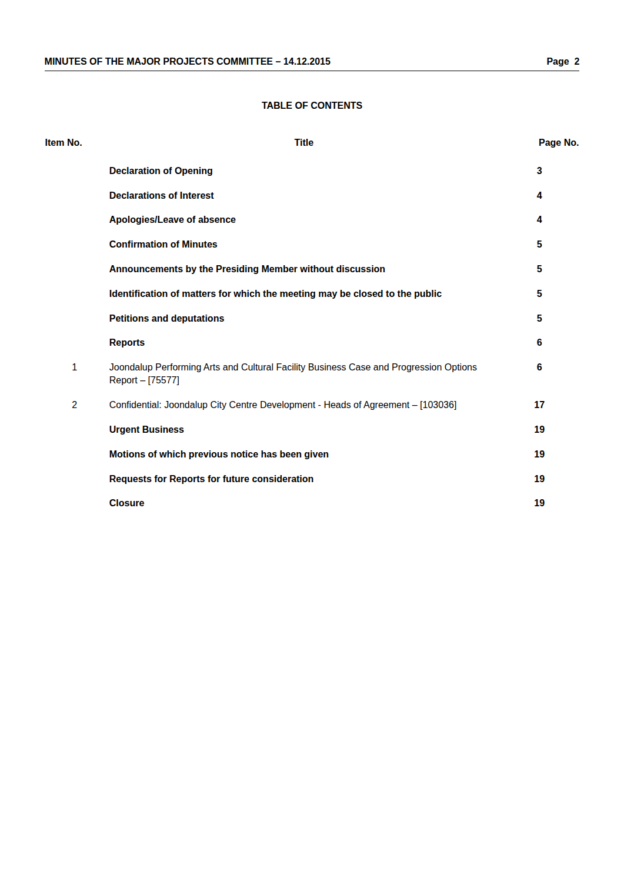Minutes of the Major Projects Committee – 14.12.2015 Page 2
Table of Contents
| Item No. | Title | Page No. |
| --- | --- | --- |
| | Declaration of Opening | 3 |
| | Declarations of Interest | 4 |
| | Apologies/Leave of absence | 4 |
| | Confirmation of Minutes | 5 |
| | Announcements by the Presiding Member without discussion | 5 |
| | Identification of matters for which the meeting may be closed to the public | 5 |
| | Petitions and deputations | 5 |
| | Reports | 6 |
| 1 | Joondalup Performing Arts and Cultural Facility Business Case and Progression Options Report – [75577] | 6 |
| 2 | Confidential: Joondalup City Centre Development - Heads of Agreement – [103036] | 17 |
| | Urgent Business | 19 |
| | Motions of which previous notice has been given | 19 |
| | Requests for Reports for future consideration | 19 |
| | Closure | 19 |